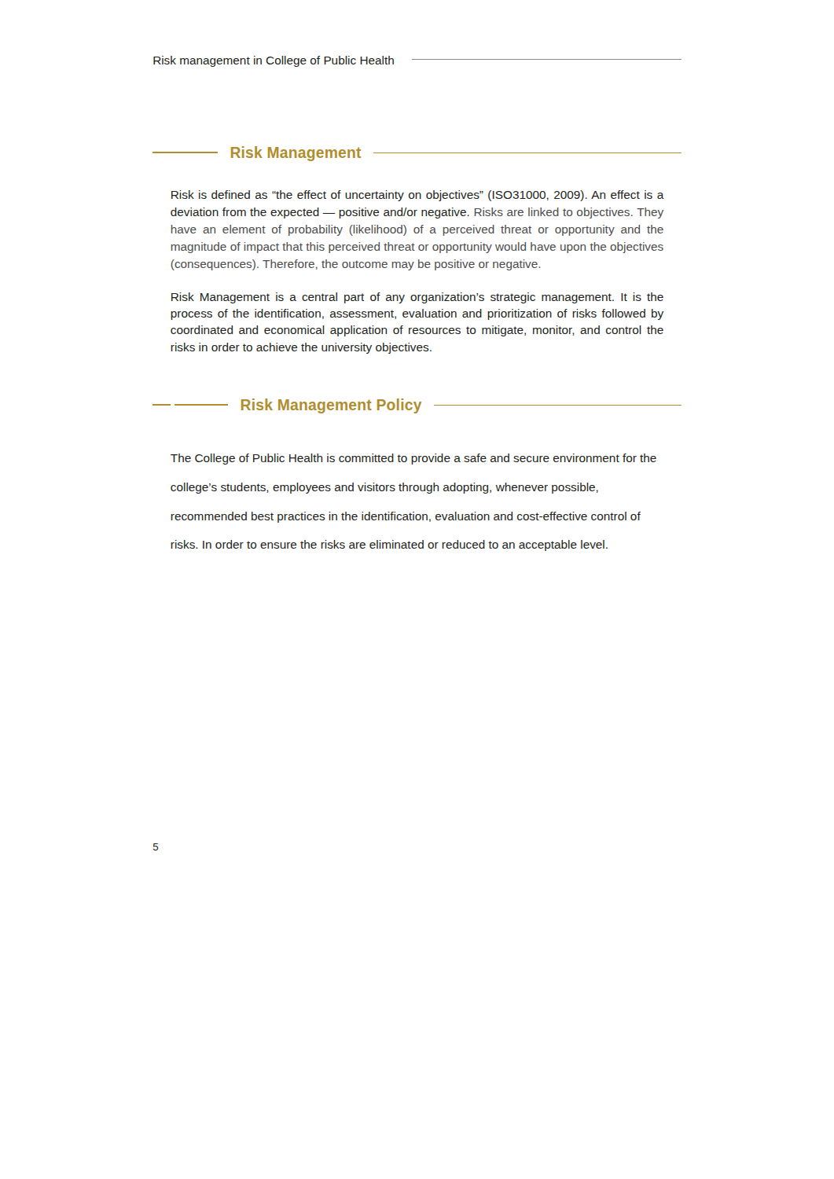Risk management in College of Public Health
Risk Management
Risk is defined as “the effect of uncertainty on objectives” (ISO31000, 2009). An effect is a deviation from the expected — positive and/or negative. Risks are linked to objectives. They have an element of probability (likelihood) of a perceived threat or opportunity and the magnitude of impact that this perceived threat or opportunity would have upon the objectives (consequences). Therefore, the outcome may be positive or negative.
Risk Management is a central part of any organization’s strategic management. It is the process of the identification, assessment, evaluation and prioritization of risks followed by coordinated and economical application of resources to mitigate, monitor, and control the risks in order to achieve the university objectives.
Risk Management Policy
The College of Public Health is committed to provide a safe and secure environment for the college’s students, employees and visitors through adopting, whenever possible, recommended best practices in the identification, evaluation and cost-effective control of risks. In order to ensure the risks are eliminated or reduced to an acceptable level.
5